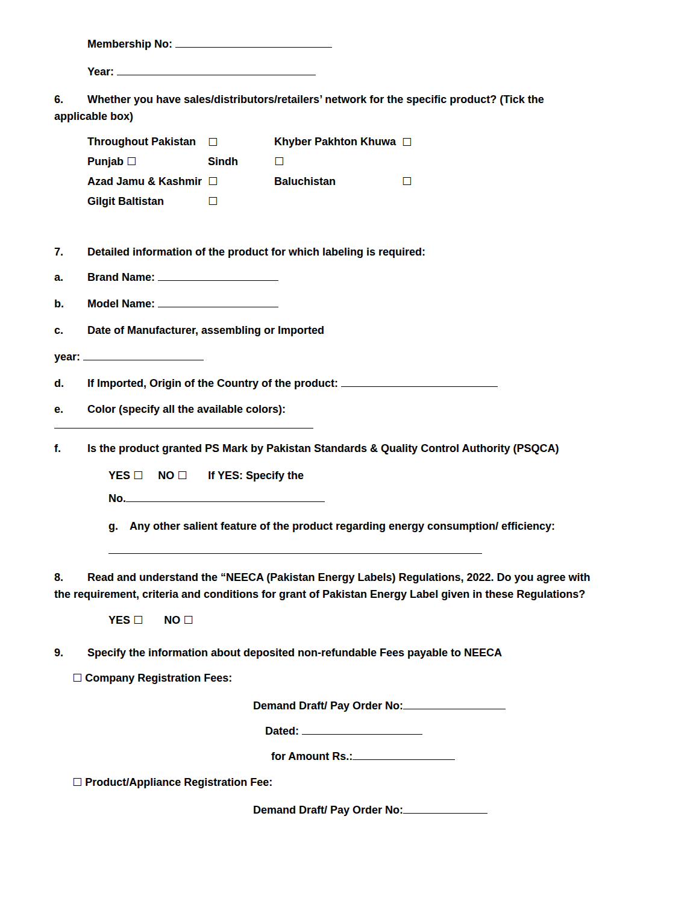Membership No:
Year:
6. Whether you have sales/distributors/retailers’ network for the specific product? (Tick the applicable box)
| Throughout Pakistan | ☐ | Khyber Pakhton Khuwa | ☐ |
| Punjab ☐ | Sindh | ☐ | |
| Azad Jamu & Kashmir | ☐ | Baluchistan | ☐ |
| Gilgit Baltistan | ☐ | | |
7. Detailed information of the product for which labeling is required:
a. Brand Name:
b. Model Name:
c. Date of Manufacturer, assembling or Imported
year:
d. If Imported, Origin of the Country of the product:
e. Color (specify all the available colors):
f. Is the product granted PS Mark by Pakistan Standards & Quality Control Authority (PSQCA)
YES ☐ NO ☐ If YES: Specify the
No.
g. Any other salient feature of the product regarding energy consumption/ efficiency:
8. Read and understand the “NEECA (Pakistan Energy Labels) Regulations, 2022. Do you agree with the requirement, criteria and conditions for grant of Pakistan Energy Label given in these Regulations?
YES ☐ NO ☐
9. Specify the information about deposited non-refundable Fees payable to NEECA
☐ Company Registration Fees:
Demand Draft/ Pay Order No:
Dated:
for Amount Rs.:
☐ Product/Appliance Registration Fee:
Demand Draft/ Pay Order No: